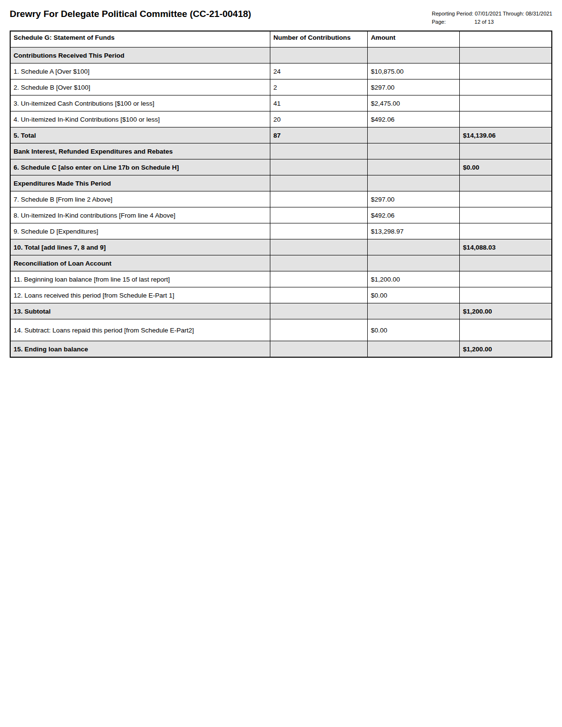Drewry For Delegate Political Committee (CC-21-00418)
Reporting Period: 07/01/2021 Through: 08/31/2021
Page: 12 of 13
| Schedule G: Statement of Funds | Number of Contributions | Amount | |
| Contributions Received This Period | | | |
| 1. Schedule A [Over $100] | 24 | $10,875.00 | |
| 2. Schedule B [Over $100] | 2 | $297.00 | |
| 3. Un-itemized Cash Contributions [$100 or less] | 41 | $2,475.00 | |
| 4. Un-itemized In-Kind Contributions [$100 or less] | 20 | $492.06 | |
| 5. Total | 87 | | $14,139.06 |
| Bank Interest, Refunded Expenditures and Rebates | | | |
| 6. Schedule C [also enter on Line 17b on Schedule H] | | | $0.00 |
| Expenditures Made This Period | | | |
| 7. Schedule B [From line 2 Above] | | $297.00 | |
| 8. Un-itemized In-Kind contributions [From line 4 Above] | | $492.06 | |
| 9. Schedule D [Expenditures] | | $13,298.97 | |
| 10. Total [add lines 7, 8 and 9] | | | $14,088.03 |
| Reconciliation of Loan Account | | | |
| 11. Beginning loan balance [from line 15 of last report] | | $1,200.00 | |
| 12. Loans received this period [from Schedule E-Part 1] | | $0.00 | |
| 13. Subtotal | | | $1,200.00 |
| 14. Subtract: Loans repaid this period [from Schedule E-Part2] | | $0.00 | |
| 15. Ending loan balance | | | $1,200.00 |